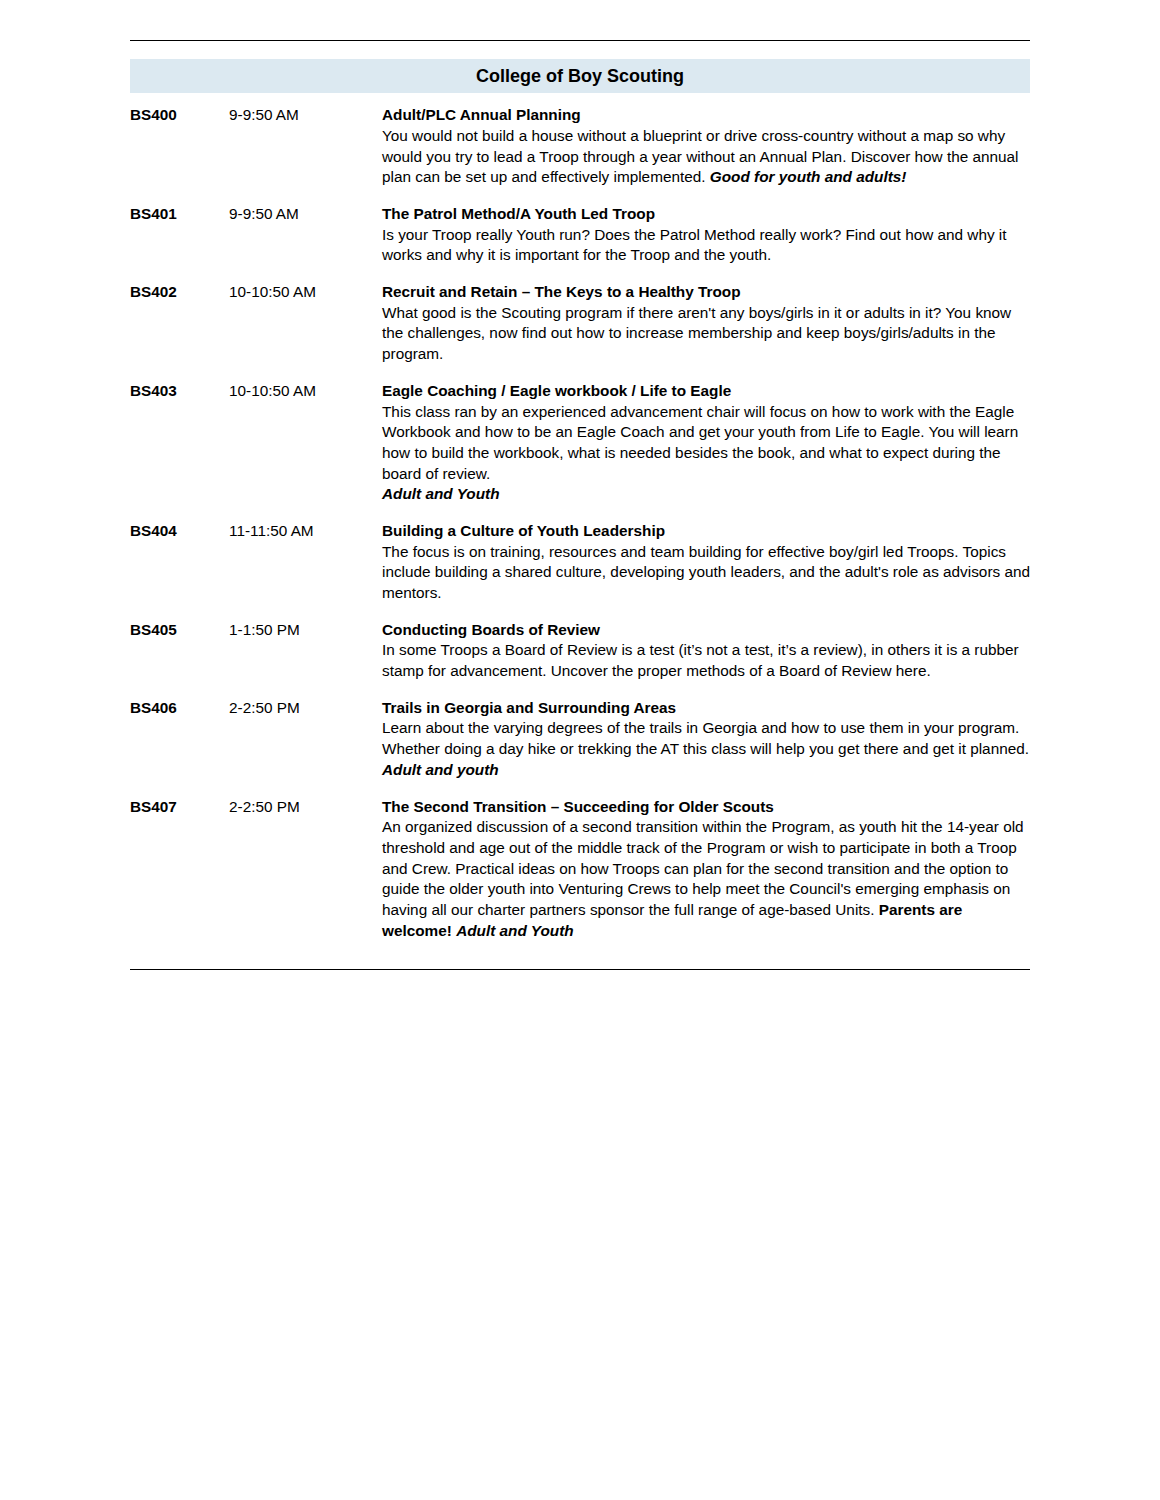College of Boy Scouting
| BS400 | 9-9:50 AM | Adult/PLC Annual Planning You would not build a house without a blueprint or drive cross-country without a map so why would you try to lead a Troop through a year without an Annual Plan. Discover how the annual plan can be set up and effectively implemented. Good for youth and adults! |
| BS401 | 9-9:50 AM | The Patrol Method/A Youth Led Troop Is your Troop really Youth run? Does the Patrol Method really work? Find out how and why it works and why it is important for the Troop and the youth. |
| BS402 | 10-10:50 AM | Recruit and Retain – The Keys to a Healthy Troop What good is the Scouting program if there aren't any boys/girls in it or adults in it? You know the challenges, now find out how to increase membership and keep boys/girls/adults in the program. |
| BS403 | 10-10:50 AM | Eagle Coaching / Eagle workbook / Life to Eagle This class ran by an experienced advancement chair will focus on how to work with the Eagle Workbook and how to be an Eagle Coach and get your youth from Life to Eagle. You will learn how to build the workbook, what is needed besides the book, and what to expect during the board of review. Adult and Youth |
| BS404 | 11-11:50 AM | Building a Culture of Youth Leadership The focus is on training, resources and team building for effective boy/girl led Troops. Topics include building a shared culture, developing youth leaders, and the adult's role as advisors and mentors. |
| BS405 | 1-1:50 PM | Conducting Boards of Review In some Troops a Board of Review is a test (it’s not a test, it’s a review), in others it is a rubber stamp for advancement. Uncover the proper methods of a Board of Review here. |
| BS406 | 2-2:50 PM | Trails in Georgia and Surrounding Areas Learn about the varying degrees of the trails in Georgia and how to use them in your program. Whether doing a day hike or trekking the AT this class will help you get there and get it planned. Adult and youth |
| BS407 | 2-2:50 PM | The Second Transition – Succeeding for Older Scouts An organized discussion of a second transition within the Program, as youth hit the 14-year old threshold and age out of the middle track of the Program or wish to participate in both a Troop and Crew. Practical ideas on how Troops can plan for the second transition and the option to guide the older youth into Venturing Crews to help meet the Council's emerging emphasis on having all our charter partners sponsor the full range of age-based Units. Parents are welcome! Adult and Youth |